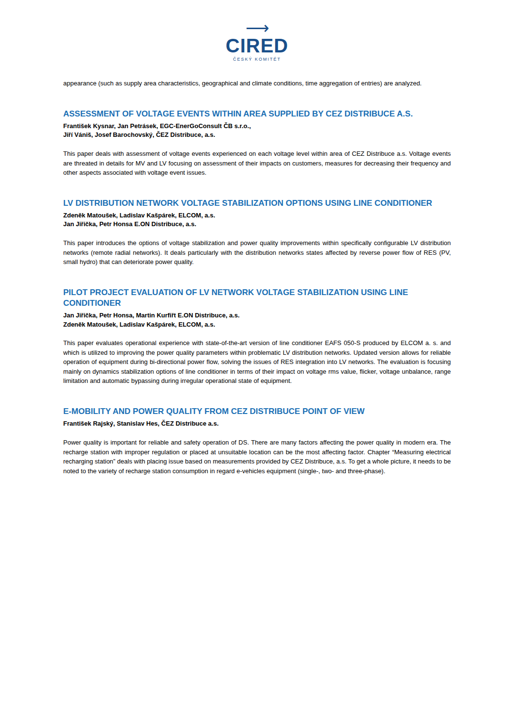⟶
CIRED
ČESKÝ KOMITÉT
appearance (such as supply area characteristics, geographical and climate conditions, time aggregation of entries) are analyzed.
Assessment of Voltage Events within Area Supplied by CEZ Distribuce a.s.
František Kysnar, Jan Petrásek, EGC-EnerGoConsult ČB s.r.o.,
Jiří Vániš, Josef Barochovský, ČEZ Distribuce, a.s.
This paper deals with assessment of voltage events experienced on each voltage level within area of CEZ Distribuce a.s. Voltage events are threated in details for MV and LV focusing on assessment of their impacts on customers, measures for decreasing their frequency and other aspects associated with voltage event issues.
LV Distribution Network Voltage Stabilization Options Using Line Conditioner
Zdeněk Matoušek, Ladislav Kašpárek, ELCOM, a.s.
Jan Jiřička, Petr Honsa E.ON Distribuce, a.s.
This paper introduces the options of voltage stabilization and power quality improvements within specifically configurable LV distribution networks (remote radial networks). It deals particularly with the distribution networks states affected by reverse power flow of RES (PV, small hydro) that can deteriorate power quality.
Pilot Project Evaluation of LV Network Voltage Stabilization Using Line Conditioner
Jan Jiřička, Petr Honsa, Martin Kurfiřt E.ON Distribuce, a.s.
Zdeněk Matoušek, Ladislav Kašpárek, ELCOM, a.s.
This paper evaluates operational experience with state-of-the-art version of line conditioner EAFS 050-S produced by ELCOM a. s. and which is utilized to improving the power quality parameters within problematic LV distribution networks. Updated version allows for reliable operation of equipment during bi-directional power flow, solving the issues of RES integration into LV networks. The evaluation is focusing mainly on dynamics stabilization options of line conditioner in terms of their impact on voltage rms value, flicker, voltage unbalance, range limitation and automatic bypassing during irregular operational state of equipment.
E-Mobility and Power Quality from CEZ Distribuce Point of View
František Rajský, Stanislav Hes, ČEZ Distribuce a.s.
Power quality is important for reliable and safety operation of DS. There are many factors affecting the power quality in modern era. The recharge station with improper regulation or placed at unsuitable location can be the most affecting factor. Chapter “Measuring electrical recharging station” deals with placing issue based on measurements provided by CEZ Distribuce, a.s. To get a whole picture, it needs to be noted to the variety of recharge station consumption in regard e-vehicles equipment (single-, two- and three-phase).